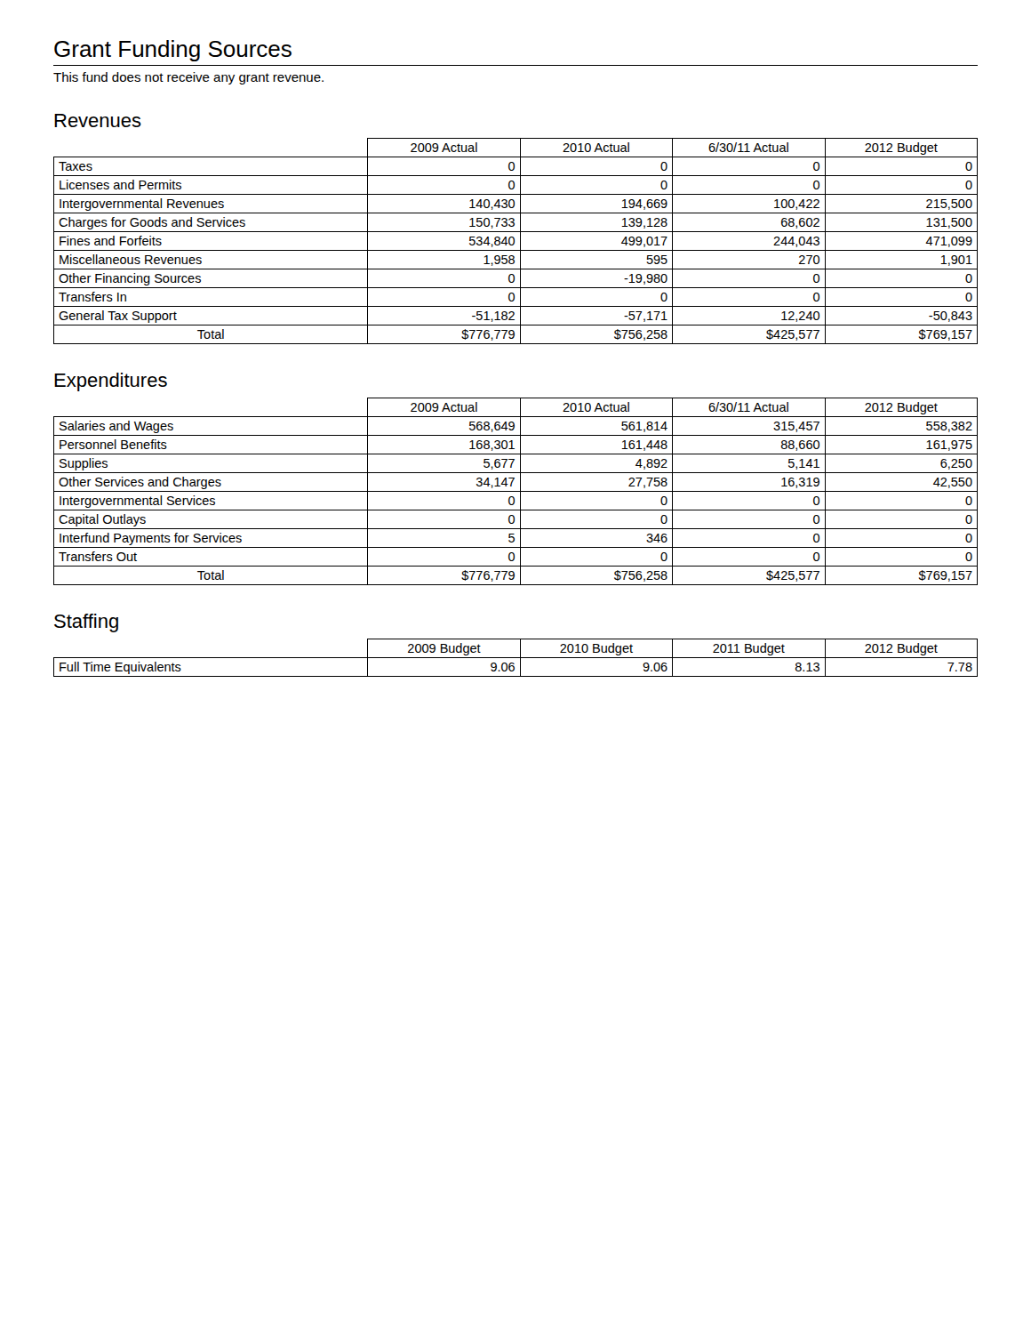Grant Funding Sources
This fund does not receive any grant revenue.
Revenues
| | 2009 Actual | 2010 Actual | 6/30/11 Actual | 2012 Budget |
| --- | --- | --- | --- | --- |
| Taxes | 0 | 0 | 0 | 0 |
| Licenses and Permits | 0 | 0 | 0 | 0 |
| Intergovernmental Revenues | 140,430 | 194,669 | 100,422 | 215,500 |
| Charges for Goods and Services | 150,733 | 139,128 | 68,602 | 131,500 |
| Fines and Forfeits | 534,840 | 499,017 | 244,043 | 471,099 |
| Miscellaneous Revenues | 1,958 | 595 | 270 | 1,901 |
| Other Financing Sources | 0 | -19,980 | 0 | 0 |
| Transfers In | 0 | 0 | 0 | 0 |
| General Tax Support | -51,182 | -57,171 | 12,240 | -50,843 |
| Total | $776,779 | $756,258 | $425,577 | $769,157 |
Expenditures
| | 2009 Actual | 2010 Actual | 6/30/11 Actual | 2012 Budget |
| --- | --- | --- | --- | --- |
| Salaries and Wages | 568,649 | 561,814 | 315,457 | 558,382 |
| Personnel Benefits | 168,301 | 161,448 | 88,660 | 161,975 |
| Supplies | 5,677 | 4,892 | 5,141 | 6,250 |
| Other Services and Charges | 34,147 | 27,758 | 16,319 | 42,550 |
| Intergovernmental Services | 0 | 0 | 0 | 0 |
| Capital Outlays | 0 | 0 | 0 | 0 |
| Interfund Payments for Services | 5 | 346 | 0 | 0 |
| Transfers Out | 0 | 0 | 0 | 0 |
| Total | $776,779 | $756,258 | $425,577 | $769,157 |
Staffing
| | 2009 Budget | 2010 Budget | 2011 Budget | 2012 Budget |
| --- | --- | --- | --- | --- |
| Full Time Equivalents | 9.06 | 9.06 | 8.13 | 7.78 |